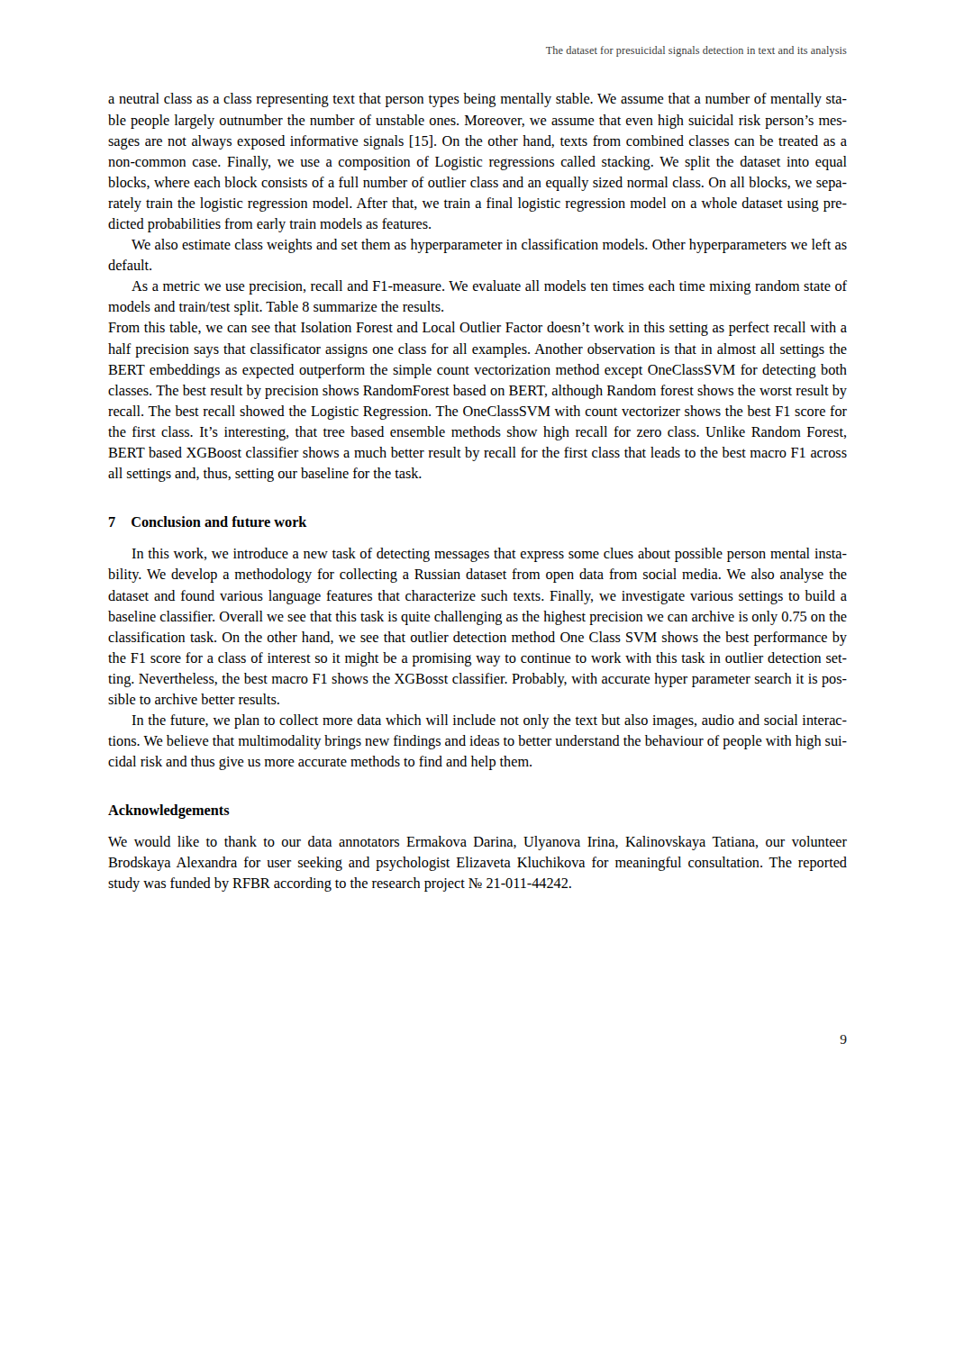The dataset for presuicidal signals detection in text and its analysis
a neutral class as a class representing text that person types being mentally stable. We assume that a number of mentally stable people largely outnumber the number of unstable ones. Moreover, we assume that even high suicidal risk person’s messages are not always exposed informative signals [15]. On the other hand, texts from combined classes can be treated as a non-common case. Finally, we use a composition of Logistic regressions called stacking. We split the dataset into equal blocks, where each block consists of a full number of outlier class and an equally sized normal class. On all blocks, we separately train the logistic regression model. After that, we train a final logistic regression model on a whole dataset using predicted probabilities from early train models as features.
We also estimate class weights and set them as hyperparameter in classification models. Other hyperparameters we left as default.
As a metric we use precision, recall and F1-measure. We evaluate all models ten times each time mixing random state of models and train/test split. Table 8 summarize the results.
From this table, we can see that Isolation Forest and Local Outlier Factor doesn’t work in this setting as perfect recall with a half precision says that classificator assigns one class for all examples. Another observation is that in almost all settings the BERT embeddings as expected outperform the simple count vectorization method except OneClassSVM for detecting both classes. The best result by precision shows RandomForest based on BERT, although Random forest shows the worst result by recall. The best recall showed the Logistic Regression. The OneClassSVM with count vectorizer shows the best F1 score for the first class. It’s interesting, that tree based ensemble methods show high recall for zero class. Unlike Random Forest, BERT based XGBoost classifier shows a much better result by recall for the first class that leads to the best macro F1 across all settings and, thus, setting our baseline for the task.
7 Conclusion and future work
In this work, we introduce a new task of detecting messages that express some clues about possible person mental instability. We develop a methodology for collecting a Russian dataset from open data from social media. We also analyse the dataset and found various language features that characterize such texts. Finally, we investigate various settings to build a baseline classifier. Overall we see that this task is quite challenging as the highest precision we can archive is only 0.75 on the classification task. On the other hand, we see that outlier detection method One Class SVM shows the best performance by the F1 score for a class of interest so it might be a promising way to continue to work with this task in outlier detection setting. Nevertheless, the best macro F1 shows the XGBosst classifier. Probably, with accurate hyper parameter search it is possible to archive better results.
In the future, we plan to collect more data which will include not only the text but also images, audio and social interactions. We believe that multimodality brings new findings and ideas to better understand the behaviour of people with high suicidal risk and thus give us more accurate methods to find and help them.
Acknowledgements
We would like to thank to our data annotators Ermakova Darina, Ulyanova Irina, Kalinovskaya Tatiana, our volunteer Brodskaya Alexandra for user seeking and psychologist Elizaveta Kluchikova for meaningful consultation. The reported study was funded by RFBR according to the research project № 21-011-44242.
9